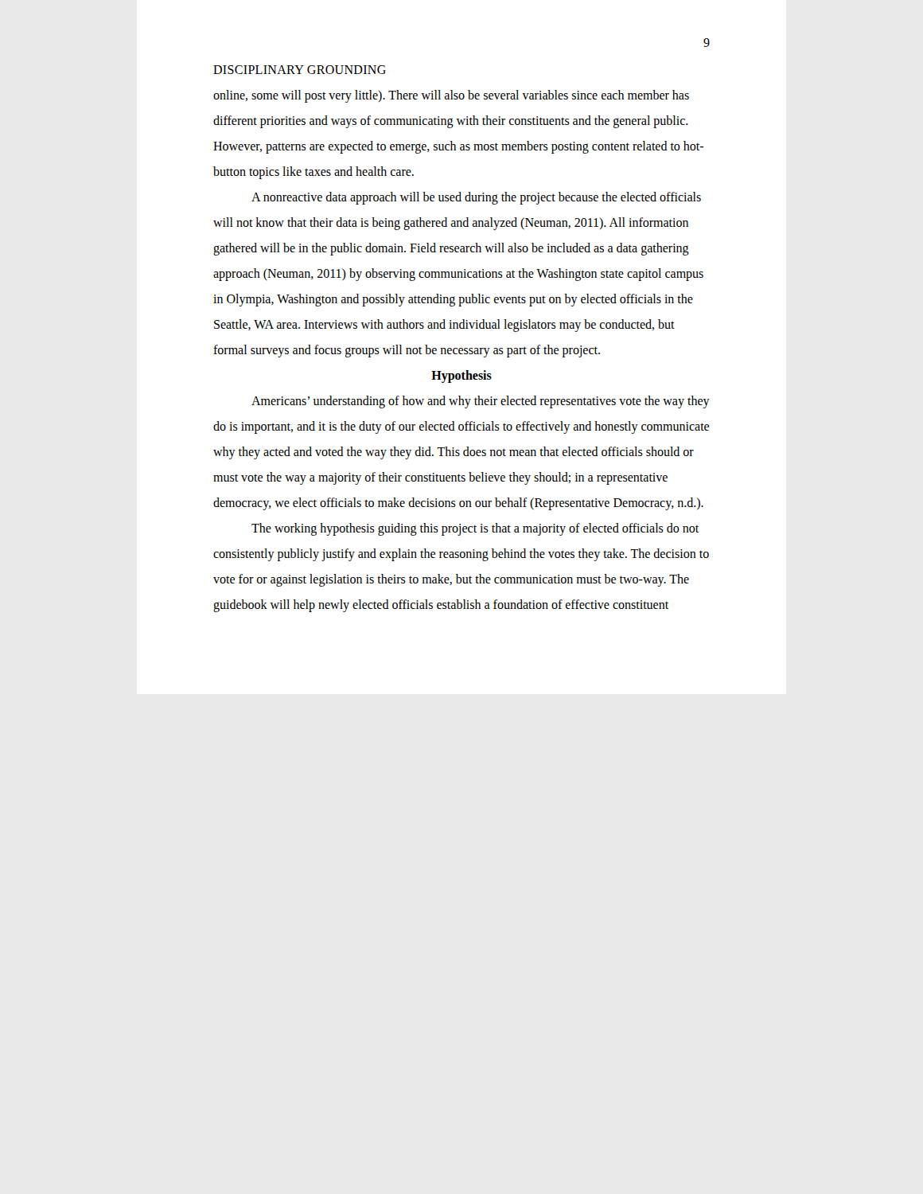9
Disciplinary Grounding
online, some will post very little). There will also be several variables since each member has different priorities and ways of communicating with their constituents and the general public. However, patterns are expected to emerge, such as most members posting content related to hot-button topics like taxes and health care.
A nonreactive data approach will be used during the project because the elected officials will not know that their data is being gathered and analyzed (Neuman, 2011). All information gathered will be in the public domain. Field research will also be included as a data gathering approach (Neuman, 2011) by observing communications at the Washington state capitol campus in Olympia, Washington and possibly attending public events put on by elected officials in the Seattle, WA area. Interviews with authors and individual legislators may be conducted, but formal surveys and focus groups will not be necessary as part of the project.
Hypothesis
Americans’ understanding of how and why their elected representatives vote the way they do is important, and it is the duty of our elected officials to effectively and honestly communicate why they acted and voted the way they did. This does not mean that elected officials should or must vote the way a majority of their constituents believe they should; in a representative democracy, we elect officials to make decisions on our behalf (Representative Democracy, n.d.).
The working hypothesis guiding this project is that a majority of elected officials do not consistently publicly justify and explain the reasoning behind the votes they take. The decision to vote for or against legislation is theirs to make, but the communication must be two-way. The guidebook will help newly elected officials establish a foundation of effective constituent